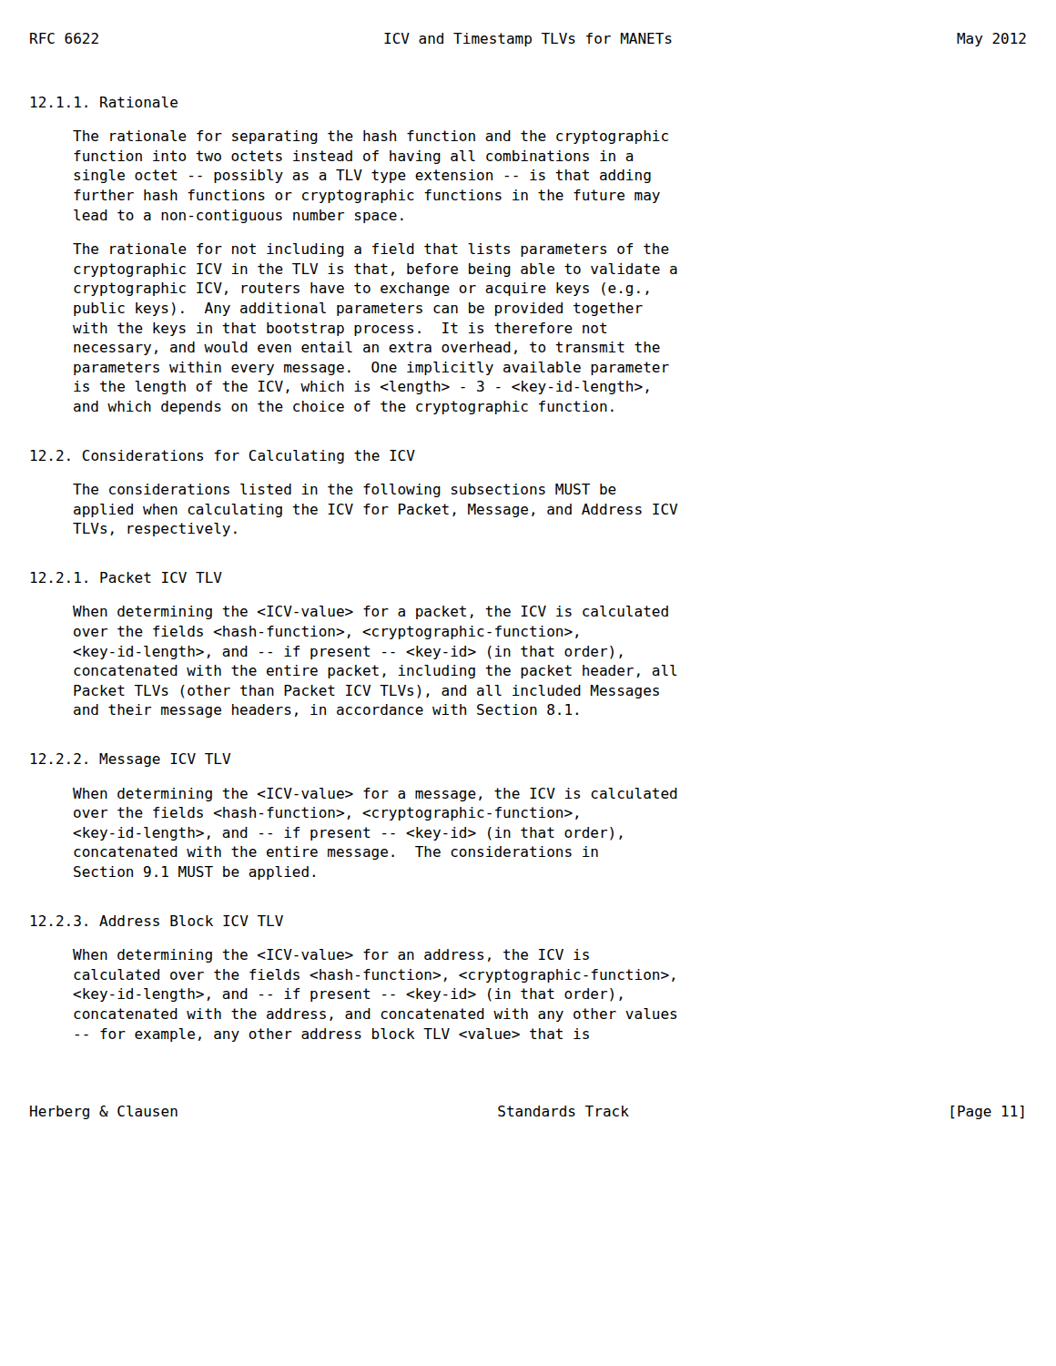RFC 6622 ICV and Timestamp TLVs for MANETs May 2012
12.1.1. Rationale
The rationale for separating the hash function and the cryptographic function into two octets instead of having all combinations in a single octet -- possibly as a TLV type extension -- is that adding further hash functions or cryptographic functions in the future may lead to a non-contiguous number space.
The rationale for not including a field that lists parameters of the cryptographic ICV in the TLV is that, before being able to validate a cryptographic ICV, routers have to exchange or acquire keys (e.g., public keys). Any additional parameters can be provided together with the keys in that bootstrap process. It is therefore not necessary, and would even entail an extra overhead, to transmit the parameters within every message. One implicitly available parameter is the length of the ICV, which is <length> - 3 - <key-id-length>, and which depends on the choice of the cryptographic function.
12.2. Considerations for Calculating the ICV
The considerations listed in the following subsections MUST be applied when calculating the ICV for Packet, Message, and Address ICV TLVs, respectively.
12.2.1. Packet ICV TLV
When determining the <ICV-value> for a packet, the ICV is calculated over the fields <hash-function>, <cryptographic-function>, <key-id-length>, and -- if present -- <key-id> (in that order), concatenated with the entire packet, including the packet header, all Packet TLVs (other than Packet ICV TLVs), and all included Messages and their message headers, in accordance with Section 8.1.
12.2.2. Message ICV TLV
When determining the <ICV-value> for a message, the ICV is calculated over the fields <hash-function>, <cryptographic-function>, <key-id-length>, and -- if present -- <key-id> (in that order), concatenated with the entire message. The considerations in Section 9.1 MUST be applied.
12.2.3. Address Block ICV TLV
When determining the <ICV-value> for an address, the ICV is calculated over the fields <hash-function>, <cryptographic-function>, <key-id-length>, and -- if present -- <key-id> (in that order), concatenated with the address, and concatenated with any other values -- for example, any other address block TLV <value> that is
Herberg & Clausen Standards Track [Page 11]